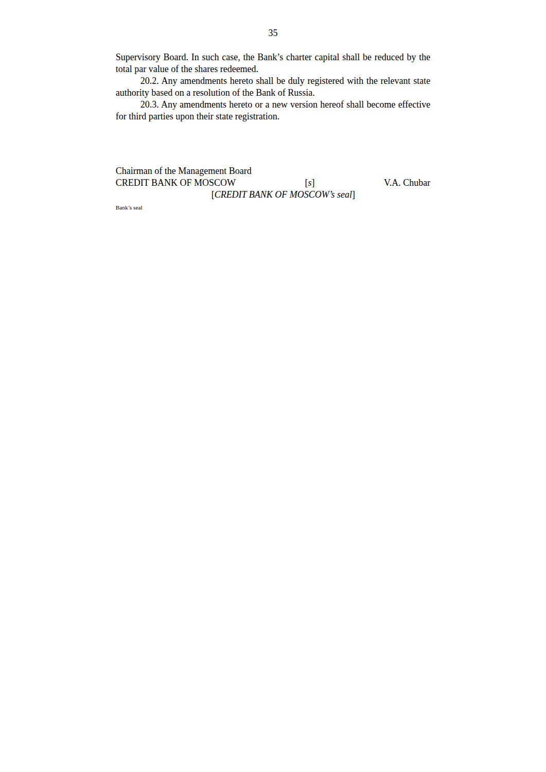35
Supervisory Board. In such case, the Bank’s charter capital shall be reduced by the total par value of the shares redeemed.
20.2. Any amendments hereto shall be duly registered with the relevant state authority based on a resolution of the Bank of Russia.
20.3. Any amendments hereto or a new version hereof shall become effective for third parties upon their state registration.
Chairman of the Management Board
CREDIT BANK OF MOSCOW [s] V.A. Chubar
[CREDIT BANK OF MOSCOW’s seal]
Bank’s seal